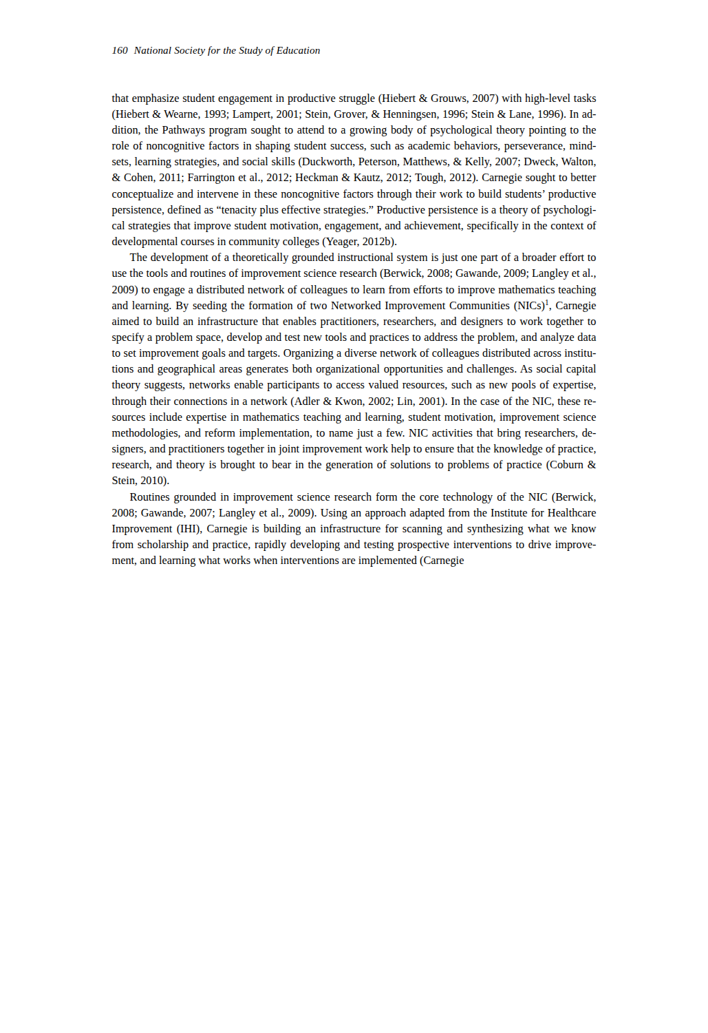160 National Society for the Study of Education
that emphasize student engagement in productive struggle (Hiebert & Grouws, 2007) with high-level tasks (Hiebert & Wearne, 1993; Lampert, 2001; Stein, Grover, & Henningsen, 1996; Stein & Lane, 1996). In addition, the Pathways program sought to attend to a growing body of psychological theory pointing to the role of noncognitive factors in shaping student success, such as academic behaviors, perseverance, mindsets, learning strategies, and social skills (Duckworth, Peterson, Matthews, & Kelly, 2007; Dweck, Walton, & Cohen, 2011; Farrington et al., 2012; Heckman & Kautz, 2012; Tough, 2012). Carnegie sought to better conceptualize and intervene in these noncognitive factors through their work to build students’ productive persistence, defined as “tenacity plus effective strategies.” Productive persistence is a theory of psychological strategies that improve student motivation, engagement, and achievement, specifically in the context of developmental courses in community colleges (Yeager, 2012b).
The development of a theoretically grounded instructional system is just one part of a broader effort to use the tools and routines of improvement science research (Berwick, 2008; Gawande, 2009; Langley et al., 2009) to engage a distributed network of colleagues to learn from efforts to improve mathematics teaching and learning. By seeding the formation of two Networked Improvement Communities (NICs)1, Carnegie aimed to build an infrastructure that enables practitioners, researchers, and designers to work together to specify a problem space, develop and test new tools and practices to address the problem, and analyze data to set improvement goals and targets. Organizing a diverse network of colleagues distributed across institutions and geographical areas generates both organizational opportunities and challenges. As social capital theory suggests, networks enable participants to access valued resources, such as new pools of expertise, through their connections in a network (Adler & Kwon, 2002; Lin, 2001). In the case of the NIC, these resources include expertise in mathematics teaching and learning, student motivation, improvement science methodologies, and reform implementation, to name just a few. NIC activities that bring researchers, designers, and practitioners together in joint improvement work help to ensure that the knowledge of practice, research, and theory is brought to bear in the generation of solutions to problems of practice (Coburn & Stein, 2010).
Routines grounded in improvement science research form the core technology of the NIC (Berwick, 2008; Gawande, 2007; Langley et al., 2009). Using an approach adapted from the Institute for Healthcare Improvement (IHI), Carnegie is building an infrastructure for scanning and synthesizing what we know from scholarship and practice, rapidly developing and testing prospective interventions to drive improvement, and learning what works when interventions are implemented (Carnegie